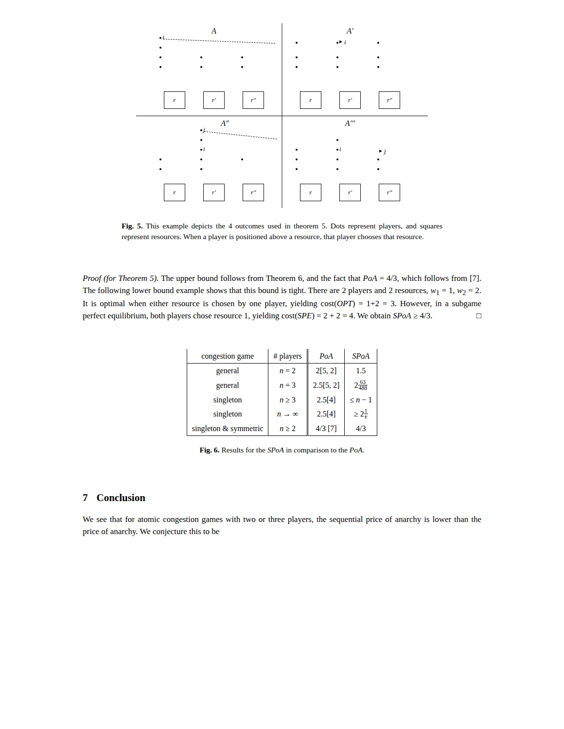A
i
r
r′
r″
A′
i
r
r′
r″
A″
j i
r
r′
r″
A′′′
i j
r
r′
r″
Fig. 5. This example depicts the 4 outcomes used in theorem 5. Dots represent players, and squares represent resources. When a player is positioned above a resource, that player chooses that resource.
Proof (for Theorem 5). The upper bound follows from Theorem 6, and the fact that PoA = 4/3, which follows from [7]. The following lower bound example shows that this bound is tight. There are 2 players and 2 resources, w1 = 1, w2 = 2. It is optimal when either resource is chosen by one player, yielding cost(OPT) = 1+2 = 3. However, in a subgame perfect equilibrium, both players chose resource 1, yielding cost(SPE) = 2 + 2 = 4. We obtain SPoA ≥ 4/3. □
| congestion game | # players | PoA | SPoA |
| --- | --- | --- | --- |
| general | n = 2 | 2[5, 2] | 1.5 |
| general | n = 3 | 2.5[5, 2] | 2 63 488 |
| singleton | n ≥ 3 | 2.5[4] | ≤ n − 1 |
| singleton | n → ∞ | 2.5[4] | ≥ 2 1 e |
| singleton & symmetric | n ≥ 2 | 4/3 [7] | 4/3 |
Fig. 6. Results for the SPoA in comparison to the PoA.
7 Conclusion
We see that for atomic congestion games with two or three players, the sequential price of anarchy is lower than the price of anarchy. We conjecture this to be